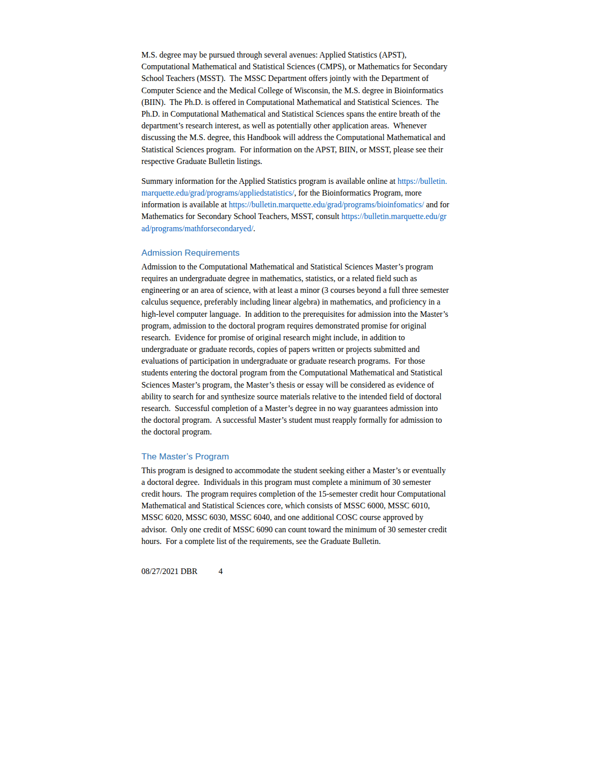M.S. degree may be pursued through several avenues: Applied Statistics (APST), Computational Mathematical and Statistical Sciences (CMPS), or Mathematics for Secondary School Teachers (MSST). The MSSC Department offers jointly with the Department of Computer Science and the Medical College of Wisconsin, the M.S. degree in Bioinformatics (BIIN). The Ph.D. is offered in Computational Mathematical and Statistical Sciences. The Ph.D. in Computational Mathematical and Statistical Sciences spans the entire breath of the department’s research interest, as well as potentially other application areas. Whenever discussing the M.S. degree, this Handbook will address the Computational Mathematical and Statistical Sciences program. For information on the APST, BIIN, or MSST, please see their respective Graduate Bulletin listings.
Summary information for the Applied Statistics program is available online at https://bulletin.marquette.edu/grad/programs/appliedstatistics/, for the Bioinformatics Program, more information is available at https://bulletin.marquette.edu/grad/programs/bioinfomatics/ and for Mathematics for Secondary School Teachers, MSST, consult https://bulletin.marquette.edu/grad/programs/mathforsecondaryed/.
Admission Requirements
Admission to the Computational Mathematical and Statistical Sciences Master’s program requires an undergraduate degree in mathematics, statistics, or a related field such as engineering or an area of science, with at least a minor (3 courses beyond a full three semester calculus sequence, preferably including linear algebra) in mathematics, and proficiency in a high-level computer language. In addition to the prerequisites for admission into the Master’s program, admission to the doctoral program requires demonstrated promise for original research. Evidence for promise of original research might include, in addition to undergraduate or graduate records, copies of papers written or projects submitted and evaluations of participation in undergraduate or graduate research programs. For those students entering the doctoral program from the Computational Mathematical and Statistical Sciences Master’s program, the Master’s thesis or essay will be considered as evidence of ability to search for and synthesize source materials relative to the intended field of doctoral research. Successful completion of a Master’s degree in no way guarantees admission into the doctoral program. A successful Master’s student must reapply formally for admission to the doctoral program.
The Master’s Program
This program is designed to accommodate the student seeking either a Master’s or eventually a doctoral degree. Individuals in this program must complete a minimum of 30 semester credit hours. The program requires completion of the 15-semester credit hour Computational Mathematical and Statistical Sciences core, which consists of MSSC 6000, MSSC 6010, MSSC 6020, MSSC 6030, MSSC 6040, and one additional COSC course approved by advisor. Only one credit of MSSC 6090 can count toward the minimum of 30 semester credit hours. For a complete list of the requirements, see the Graduate Bulletin.
08/27/2021 DBR4